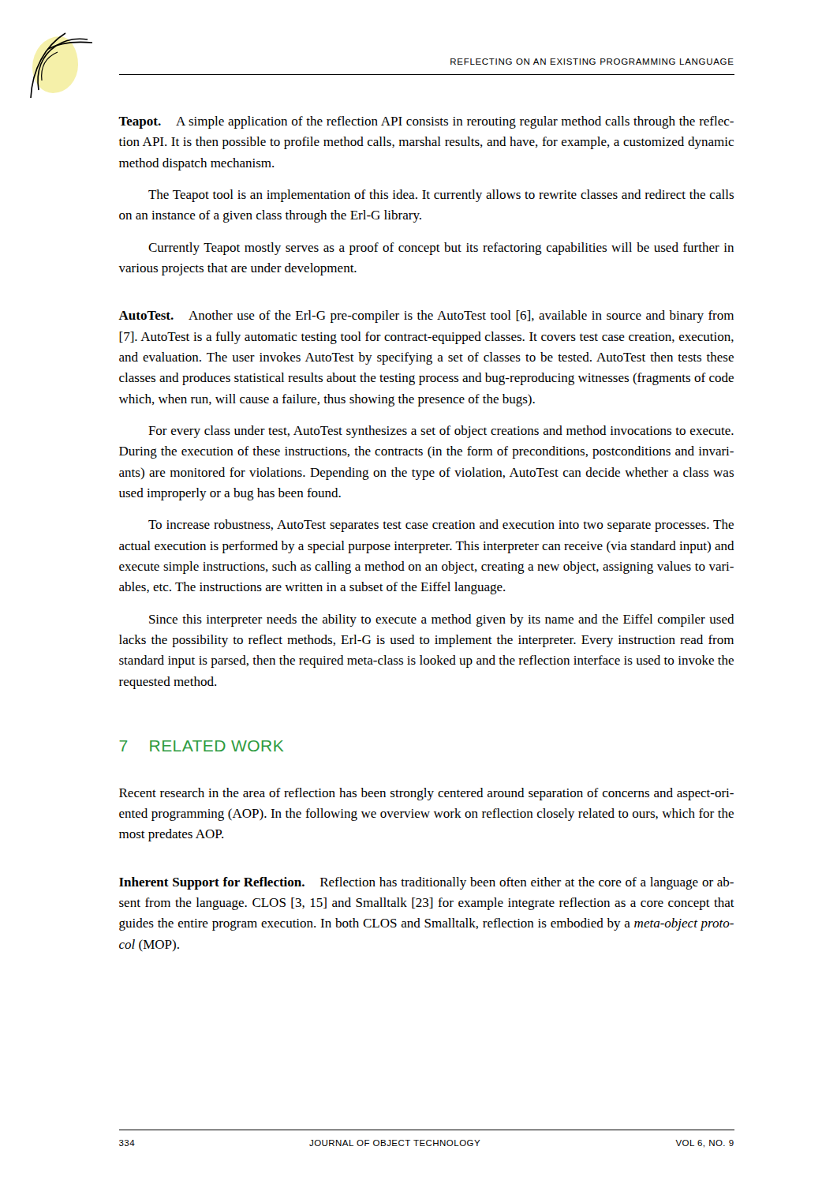REFLECTING ON AN EXISTING PROGRAMMING LANGUAGE
Teapot. A simple application of the reflection API consists in rerouting regular method calls through the reflection API. It is then possible to profile method calls, marshal results, and have, for example, a customized dynamic method dispatch mechanism.
The Teapot tool is an implementation of this idea. It currently allows to rewrite classes and redirect the calls on an instance of a given class through the Erl-G library.
Currently Teapot mostly serves as a proof of concept but its refactoring capabilities will be used further in various projects that are under development.
AutoTest. Another use of the Erl-G pre-compiler is the AutoTest tool [6], available in source and binary from [7]. AutoTest is a fully automatic testing tool for contract-equipped classes. It covers test case creation, execution, and evaluation. The user invokes AutoTest by specifying a set of classes to be tested. AutoTest then tests these classes and produces statistical results about the testing process and bug-reproducing witnesses (fragments of code which, when run, will cause a failure, thus showing the presence of the bugs).
For every class under test, AutoTest synthesizes a set of object creations and method invocations to execute. During the execution of these instructions, the contracts (in the form of preconditions, postconditions and invariants) are monitored for violations. Depending on the type of violation, AutoTest can decide whether a class was used improperly or a bug has been found.
To increase robustness, AutoTest separates test case creation and execution into two separate processes. The actual execution is performed by a special purpose interpreter. This interpreter can receive (via standard input) and execute simple instructions, such as calling a method on an object, creating a new object, assigning values to variables, etc. The instructions are written in a subset of the Eiffel language.
Since this interpreter needs the ability to execute a method given by its name and the Eiffel compiler used lacks the possibility to reflect methods, Erl-G is used to implement the interpreter. Every instruction read from standard input is parsed, then the required meta-class is looked up and the reflection interface is used to invoke the requested method.
7 RELATED WORK
Recent research in the area of reflection has been strongly centered around separation of concerns and aspect-oriented programming (AOP). In the following we overview work on reflection closely related to ours, which for the most predates AOP.
Inherent Support for Reflection. Reflection has traditionally been often either at the core of a language or absent from the language. CLOS [3, 15] and Smalltalk [23] for example integrate reflection as a core concept that guides the entire program execution. In both CLOS and Smalltalk, reflection is embodied by a meta-object protocol (MOP).
334
JOURNAL OF OBJECT TECHNOLOGY
VOL 6, NO. 9